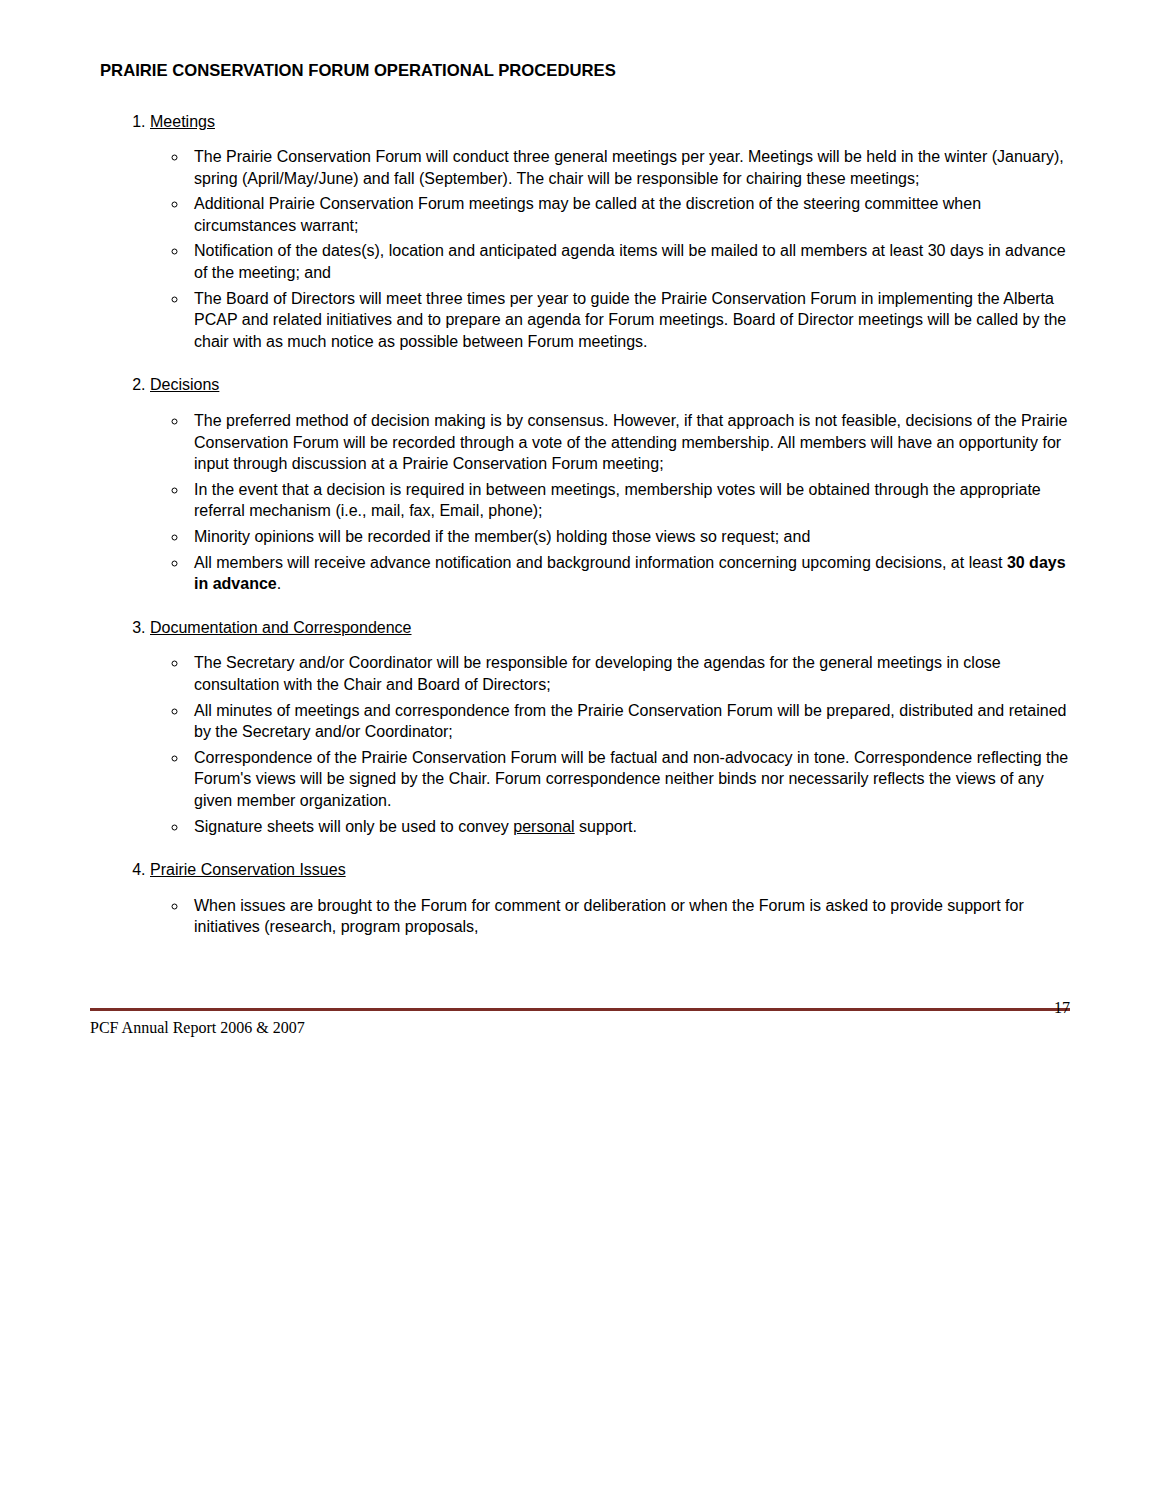PRAIRIE CONSERVATION FORUM OPERATIONAL PROCEDURES
Meetings
The Prairie Conservation Forum will conduct three general meetings per year. Meetings will be held in the winter (January), spring (April/May/June) and fall (September). The chair will be responsible for chairing these meetings;
Additional Prairie Conservation Forum meetings may be called at the discretion of the steering committee when circumstances warrant;
Notification of the dates(s), location and anticipated agenda items will be mailed to all members at least 30 days in advance of the meeting; and
The Board of Directors will meet three times per year to guide the Prairie Conservation Forum in implementing the Alberta PCAP and related initiatives and to prepare an agenda for Forum meetings. Board of Director meetings will be called by the chair with as much notice as possible between Forum meetings.
Decisions
The preferred method of decision making is by consensus. However, if that approach is not feasible, decisions of the Prairie Conservation Forum will be recorded through a vote of the attending membership. All members will have an opportunity for input through discussion at a Prairie Conservation Forum meeting;
In the event that a decision is required in between meetings, membership votes will be obtained through the appropriate referral mechanism (i.e., mail, fax, Email, phone);
Minority opinions will be recorded if the member(s) holding those views so request; and
All members will receive advance notification and background information concerning upcoming decisions, at least 30 days in advance.
Documentation and Correspondence
The Secretary and/or Coordinator will be responsible for developing the agendas for the general meetings in close consultation with the Chair and Board of Directors;
All minutes of meetings and correspondence from the Prairie Conservation Forum will be prepared, distributed and retained by the Secretary and/or Coordinator;
Correspondence of the Prairie Conservation Forum will be factual and non-advocacy in tone. Correspondence reflecting the Forum's views will be signed by the Chair. Forum correspondence neither binds nor necessarily reflects the views of any given member organization.
Signature sheets will only be used to convey personal support.
Prairie Conservation Issues
When issues are brought to the Forum for comment or deliberation or when the Forum is asked to provide support for initiatives (research, program proposals,
PCF Annual Report 2006 & 2007 17